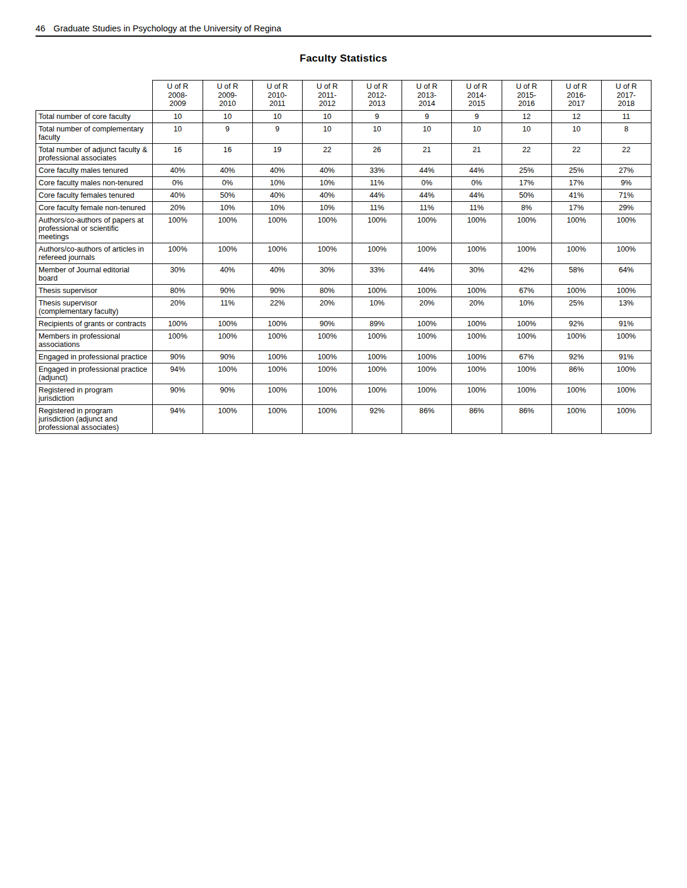46 Graduate Studies in Psychology at the University of Regina
Faculty Statistics
| | U of R 2008- 2009 | U of R 2009- 2010 | U of R 2010- 2011 | U of R 2011- 2012 | U of R 2012- 2013 | U of R 2013- 2014 | U of R 2014- 2015 | U of R 2015- 2016 | U of R 2016- 2017 | U of R 2017- 2018 |
| --- | --- | --- | --- | --- | --- | --- | --- | --- | --- | --- |
| Total number of core faculty | 10 | 10 | 10 | 10 | 9 | 9 | 9 | 12 | 12 | 11 |
| Total number of complementary faculty | 10 | 9 | 9 | 10 | 10 | 10 | 10 | 10 | 10 | 8 |
| Total number of adjunct faculty & professional associates | 16 | 16 | 19 | 22 | 26 | 21 | 21 | 22 | 22 | 22 |
| Core faculty males tenured | 40% | 40% | 40% | 40% | 33% | 44% | 44% | 25% | 25% | 27% |
| Core faculty males non-tenured | 0% | 0% | 10% | 10% | 11% | 0% | 0% | 17% | 17% | 9% |
| Core faculty females tenured | 40% | 50% | 40% | 40% | 44% | 44% | 44% | 50% | 41% | 71% |
| Core faculty female non-tenured | 20% | 10% | 10% | 10% | 11% | 11% | 11% | 8% | 17% | 29% |
| Authors/co-authors of papers at professional or scientific meetings | 100% | 100% | 100% | 100% | 100% | 100% | 100% | 100% | 100% | 100% |
| Authors/co-authors of articles in refereed journals | 100% | 100% | 100% | 100% | 100% | 100% | 100% | 100% | 100% | 100% |
| Member of Journal editorial board | 30% | 40% | 40% | 30% | 33% | 44% | 30% | 42% | 58% | 64% |
| Thesis supervisor | 80% | 90% | 90% | 80% | 100% | 100% | 100% | 67% | 100% | 100% |
| Thesis supervisor (complementary faculty) | 20% | 11% | 22% | 20% | 10% | 20% | 20% | 10% | 25% | 13% |
| Recipients of grants or contracts | 100% | 100% | 100% | 90% | 89% | 100% | 100% | 100% | 92% | 91% |
| Members in professional associations | 100% | 100% | 100% | 100% | 100% | 100% | 100% | 100% | 100% | 100% |
| Engaged in professional practice | 90% | 90% | 100% | 100% | 100% | 100% | 100% | 67% | 92% | 91% |
| Engaged in professional practice (adjunct) | 94% | 100% | 100% | 100% | 100% | 100% | 100% | 100% | 86% | 100% |
| Registered in program jurisdiction | 90% | 90% | 100% | 100% | 100% | 100% | 100% | 100% | 100% | 100% |
| Registered in program jurisdiction (adjunct and professional associates) | 94% | 100% | 100% | 100% | 92% | 86% | 86% | 86% | 100% | 100% |